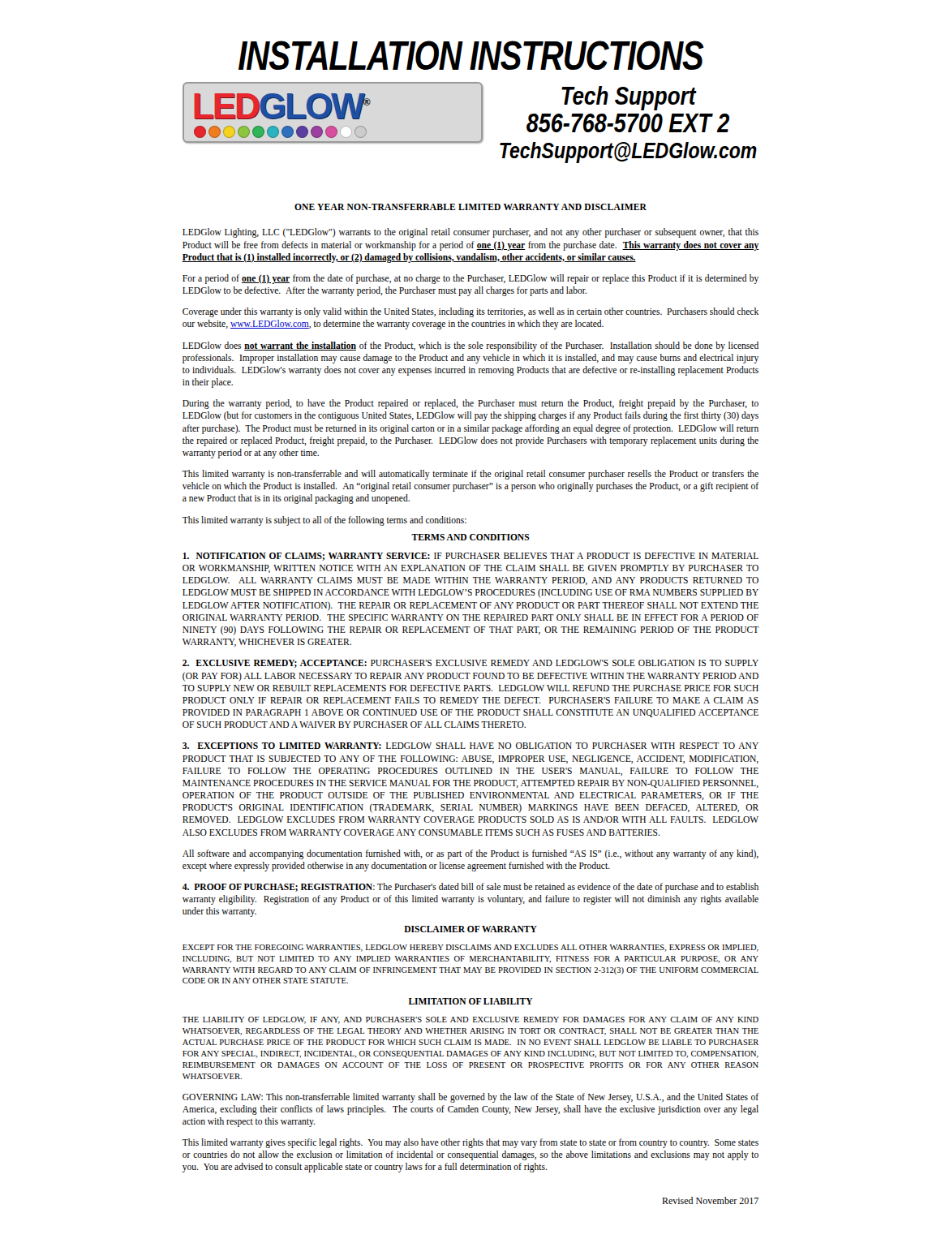INSTALLATION INSTRUCTIONS
LED GLOW®
Tech Support 856-768-5700 EXT 2 TechSupport@LEDGlow.com
ONE YEAR NON-TRANSFERRABLE LIMITED WARRANTY AND DISCLAIMER
LEDGlow Lighting, LLC ("LEDGlow") warrants to the original retail consumer purchaser, and not any other purchaser or subsequent owner, that this Product will be free from defects in material or workmanship for a period of one (1) year from the purchase date. This warranty does not cover any Product that is (1) installed incorrectly, or (2) damaged by collisions, vandalism, other accidents, or similar causes.
For a period of one (1) year from the date of purchase, at no charge to the Purchaser, LEDGlow will repair or replace this Product if it is determined by LEDGlow to be defective. After the warranty period, the Purchaser must pay all charges for parts and labor.
Coverage under this warranty is only valid within the United States, including its territories, as well as in certain other countries. Purchasers should check our website, www.LEDGlow.com, to determine the warranty coverage in the countries in which they are located.
LEDGlow does not warrant the installation of the Product, which is the sole responsibility of the Purchaser. Installation should be done by licensed professionals. Improper installation may cause damage to the Product and any vehicle in which it is installed, and may cause burns and electrical injury to individuals. LEDGlow's warranty does not cover any expenses incurred in removing Products that are defective or re-installing replacement Products in their place.
During the warranty period, to have the Product repaired or replaced, the Purchaser must return the Product, freight prepaid by the Purchaser, to LEDGlow (but for customers in the contiguous United States, LEDGlow will pay the shipping charges if any Product fails during the first thirty (30) days after purchase). The Product must be returned in its original carton or in a similar package affording an equal degree of protection. LEDGlow will return the repaired or replaced Product, freight prepaid, to the Purchaser. LEDGlow does not provide Purchasers with temporary replacement units during the warranty period or at any other time.
This limited warranty is non-transferrable and will automatically terminate if the original retail consumer purchaser resells the Product or transfers the vehicle on which the Product is installed. An “original retail consumer purchaser” is a person who originally purchases the Product, or a gift recipient of a new Product that is in its original packaging and unopened.
This limited warranty is subject to all of the following terms and conditions:
TERMS AND CONDITIONS
1. NOTIFICATION OF CLAIMS; WARRANTY SERVICE: If purchaser believes that a product is defective in material or workmanship, written notice with an explanation of the claim shall be given promptly by purchaser to ledglow. All warranty claims must be made within the warranty period, and any products returned to ledglow must be shipped in accordance with ledglow’s procedures (including use of RMA numbers supplied by ledglow after notification). The repair or replacement of any product or part thereof shall not extend the original warranty period. The specific warranty on the repaired part only shall be in effect for a period of ninety (90) days following the repair or replacement of that part, or the remaining period of the product warranty, whichever is greater.
2. EXCLUSIVE REMEDY; ACCEPTANCE: Purchaser's exclusive remedy and ledglow's sole obligation is to supply (or pay for) all labor necessary to repair any product found to be defective within the warranty period and to supply new or rebuilt replacements for defective parts. Ledglow will refund the purchase price for such product only if repair or replacement fails to remedy the defect. Purchaser's failure to make a claim as provided in paragraph 1 above or continued use of the product shall constitute an unqualified acceptance of such product and a waiver by purchaser of all claims thereto.
3. EXCEPTIONS TO LIMITED WARRANTY: Ledglow shall have no obligation to purchaser with respect to any product that is subjected to any of the following: abuse, improper use, negligence, accident, modification, failure to follow the operating procedures outlined in the user's manual, failure to follow the maintenance procedures in the service manual for the product, attempted repair by non-qualified personnel, operation of the product outside of the published environmental and electrical parameters, or if the product's original identification (trademark, serial number) markings have been defaced, altered, or removed. Ledglow excludes from warranty coverage products sold as is and/or with all faults. Ledglow also excludes from warranty coverage any consumable items such as fuses and batteries.
All software and accompanying documentation furnished with, or as part of the Product is furnished “AS IS” (i.e., without any warranty of any kind), except where expressly provided otherwise in any documentation or license agreement furnished with the Product.
4. PROOF OF PURCHASE; REGISTRATION: The Purchaser's dated bill of sale must be retained as evidence of the date of purchase and to establish warranty eligibility. Registration of any Product or of this limited warranty is voluntary, and failure to register will not diminish any rights available under this warranty.
DISCLAIMER OF WARRANTY
Except for the foregoing warranties, ledglow hereby disclaims and excludes all other warranties, express or implied, including, but not limited to any implied warranties of merchantability, fitness for a particular purpose, or any warranty with regard to any claim of infringement that may be provided in section 2-312(3) of the uniform commercial code or in any other state statute.
LIMITATION OF LIABILITY
The liability of ledglow, if any, and purchaser's sole and exclusive remedy for damages for any claim of any kind whatsoever, regardless of the legal theory and whether arising in tort or contract, shall not be greater than the actual purchase price of the product for which such claim is made. In no event shall ledglow be liable to purchaser for any special, indirect, incidental, or consequential damages of any kind including, but not limited to, compensation, reimbursement or damages on account of the loss of present or prospective profits or for any other reason whatsoever.
GOVERNING LAW: This non-transferrable limited warranty shall be governed by the law of the State of New Jersey, U.S.A., and the United States of America, excluding their conflicts of laws principles. The courts of Camden County, New Jersey, shall have the exclusive jurisdiction over any legal action with respect to this warranty.
This limited warranty gives specific legal rights. You may also have other rights that may vary from state to state or from country to country. Some states or countries do not allow the exclusion or limitation of incidental or consequential damages, so the above limitations and exclusions may not apply to you. You are advised to consult applicable state or country laws for a full determination of rights.
Revised November 2017